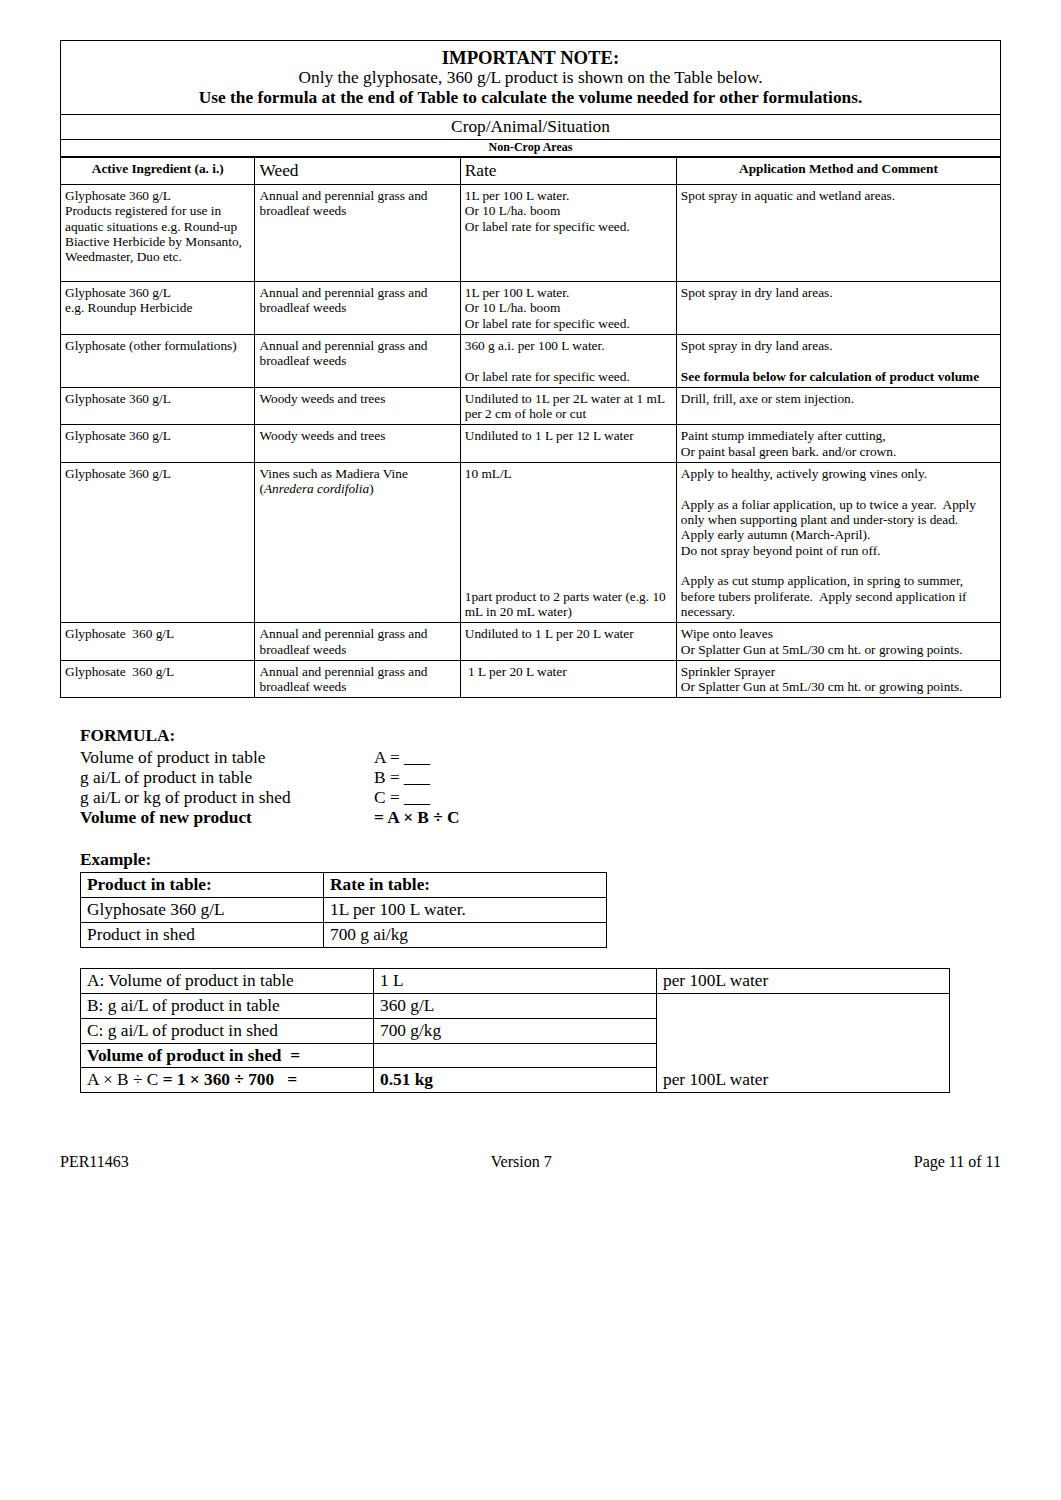IMPORTANT NOTE:
Only the glyphosate, 360 g/L product is shown on the Table below.
Use the formula at the end of Table to calculate the volume needed for other formulations.
Crop/Animal/Situation
Non-Crop Areas
| Active Ingredient (a. i.) | Weed | Rate | Application Method and Comment |
| --- | --- | --- | --- |
| Glyphosate 360 g/L Products registered for use in aquatic situations e.g. Round-up Biactive Herbicide by Monsanto, Weedmaster, Duo etc. | Annual and perennial grass and broadleaf weeds | 1L per 100 L water. Or 10 L/ha. boom Or label rate for specific weed. | Spot spray in aquatic and wetland areas. |
| Glyphosate 360 g/L e.g. Roundup Herbicide | Annual and perennial grass and broadleaf weeds | 1L per 100 L water. Or 10 L/ha. boom Or label rate for specific weed. | Spot spray in dry land areas. |
| Glyphosate (other formulations) | Annual and perennial grass and broadleaf weeds | 360 g a.i. per 100 L water. Or label rate for specific weed. | Spot spray in dry land areas. See formula below for calculation of product volume |
| Glyphosate 360 g/L | Woody weeds and trees | Undiluted to 1L per 2L water at 1 mL per 2 cm of hole or cut | Drill, frill, axe or stem injection. |
| Glyphosate 360 g/L | Woody weeds and trees | Undiluted to 1 L per 12 L water | Paint stump immediately after cutting, Or paint basal green bark. and/or crown. |
| Glyphosate 360 g/L | Vines such as Madiera Vine ( Anredera cordifolia ) | 10 mL/L 1part product to 2 parts water (e.g. 10 mL in 20 mL water) | Apply to healthy, actively growing vines only. Apply as a foliar application, up to twice a year. Apply only when supporting plant and under-story is dead. Apply early autumn (March-April). Do not spray beyond point of run off. Apply as cut stump application, in spring to summer, before tubers proliferate. Apply second application if necessary. |
| Glyphosate 360 g/L | Annual and perennial grass and broadleaf weeds | Undiluted to 1 L per 20 L water | Wipe onto leaves Or Splatter Gun at 5mL/30 cm ht. or growing points. |
| Glyphosate 360 g/L | Annual and perennial grass and broadleaf weeds | 1 L per 20 L water | Sprinkler Sprayer Or Splatter Gun at 5mL/30 cm ht. or growing points. |
FORMULA:
| Volume of product in table | A = ___ |
| g ai/L of product in table | B = ___ |
| g ai/L or kg of product in shed | C = ___ |
| Volume of new product | = A × B ÷ C |
Example:
| Product in table: | Rate in table: |
| Glyphosate 360 g/L | 1L per 100 L water. |
| Product in shed | 700 g ai/kg |
| A: Volume of product in table | 1 L | per 100L water |
| B: g ai/L of product in table | 360 g/L | |
| C: g ai/L of product in shed | 700 g/kg | |
| Volume of product in shed = | | |
| A × B ÷ C = 1 × 360 ÷ 700 = | 0.51 kg | per 100L water |
PER11463 Version 7 Page 11 of 11